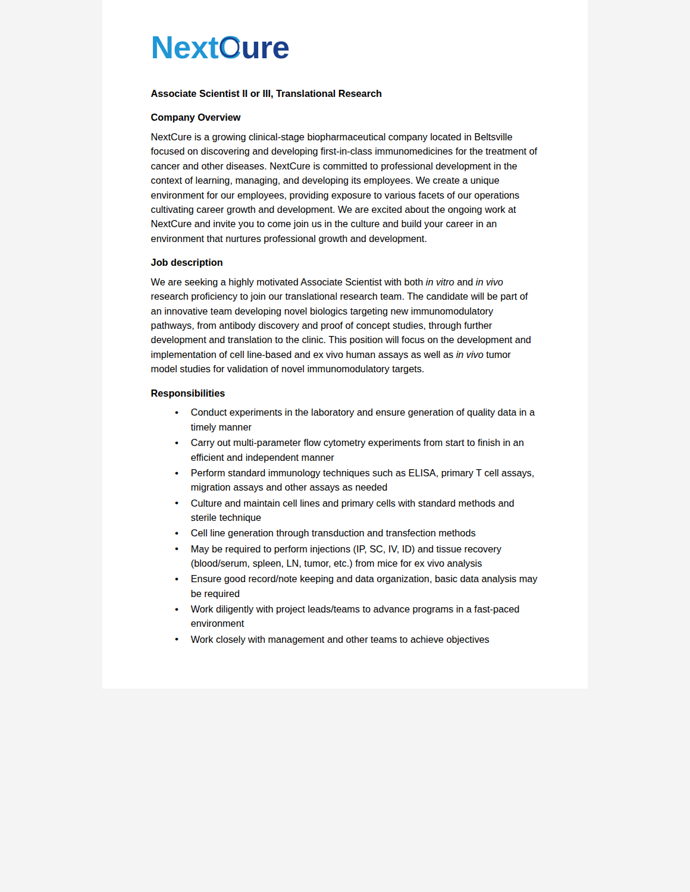Next Cure
Associate Scientist II or III, Translational Research
Company Overview
NextCure is a growing clinical-stage biopharmaceutical company located in Beltsville focused on discovering and developing first-in-class immunomedicines for the treatment of cancer and other diseases. NextCure is committed to professional development in the context of learning, managing, and developing its employees. We create a unique environment for our employees, providing exposure to various facets of our operations cultivating career growth and development. We are excited about the ongoing work at NextCure and invite you to come join us in the culture and build your career in an environment that nurtures professional growth and development.
Job description
We are seeking a highly motivated Associate Scientist with both in vitro and in vivo research proficiency to join our translational research team. The candidate will be part of an innovative team developing novel biologics targeting new immunomodulatory pathways, from antibody discovery and proof of concept studies, through further development and translation to the clinic. This position will focus on the development and implementation of cell line-based and ex vivo human assays as well as in vivo tumor model studies for validation of novel immunomodulatory targets.
Responsibilities
Conduct experiments in the laboratory and ensure generation of quality data in a timely manner
Carry out multi-parameter flow cytometry experiments from start to finish in an efficient and independent manner
Perform standard immunology techniques such as ELISA, primary T cell assays, migration assays and other assays as needed
Culture and maintain cell lines and primary cells with standard methods and sterile technique
Cell line generation through transduction and transfection methods
May be required to perform injections (IP, SC, IV, ID) and tissue recovery (blood/serum, spleen, LN, tumor, etc.) from mice for ex vivo analysis
Ensure good record/note keeping and data organization, basic data analysis may be required
Work diligently with project leads/teams to advance programs in a fast-paced environment
Work closely with management and other teams to achieve objectives